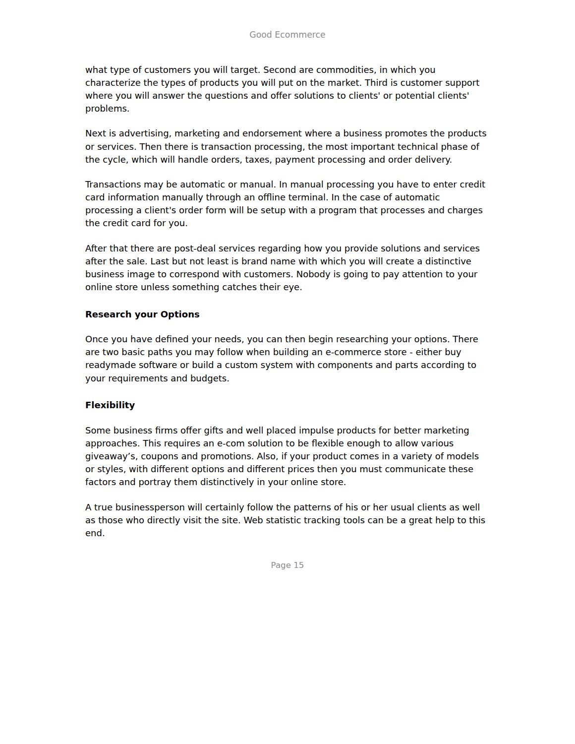Good Ecommerce
what type of customers you will target. Second are commodities, in which you characterize the types of products you will put on the market. Third is customer support where you will answer the questions and offer solutions to clients' or potential clients' problems.
Next is advertising, marketing and endorsement where a business promotes the products or services. Then there is transaction processing, the most important technical phase of the cycle, which will handle orders, taxes, payment processing and order delivery.
Transactions may be automatic or manual. In manual processing you have to enter credit card information manually through an offline terminal. In the case of automatic processing a client's order form will be setup with a program that processes and charges the credit card for you.
After that there are post-deal services regarding how you provide solutions and services after the sale. Last but not least is brand name with which you will create a distinctive business image to correspond with customers. Nobody is going to pay attention to your online store unless something catches their eye.
Research your Options
Once you have defined your needs, you can then begin researching your options. There are two basic paths you may follow when building an e-commerce store - either buy readymade software or build a custom system with components and parts according to your requirements and budgets.
Flexibility
Some business firms offer gifts and well placed impulse products for better marketing approaches. This requires an e-com solution to be flexible enough to allow various giveaway’s, coupons and promotions. Also, if your product comes in a variety of models or styles, with different options and different prices then you must communicate these factors and portray them distinctively in your online store.
A true businessperson will certainly follow the patterns of his or her usual clients as well as those who directly visit the site. Web statistic tracking tools can be a great help to this end.
Page 15